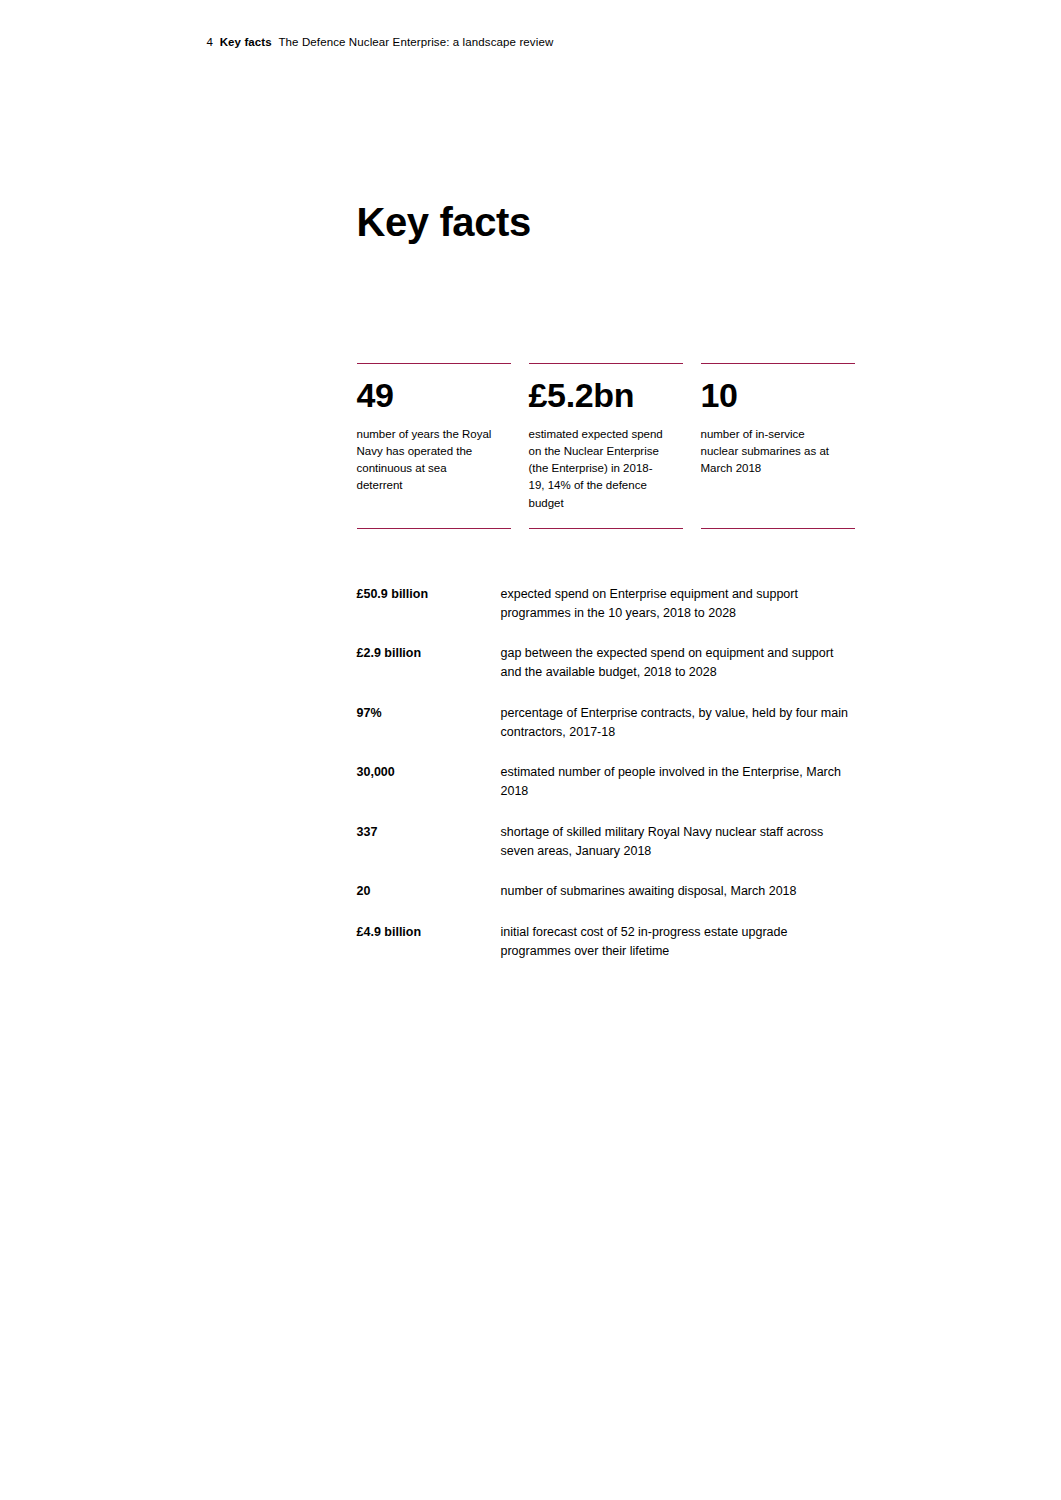4 Key facts The Defence Nuclear Enterprise: a landscape review
Key facts
49
number of years the Royal Navy has operated the continuous at sea deterrent
£5.2bn
estimated expected spend on the Nuclear Enterprise (the Enterprise) in 2018-19, 14% of the defence budget
10
number of in-service nuclear submarines as at March 2018
| £50.9 billion | expected spend on Enterprise equipment and support programmes in the 10 years, 2018 to 2028 |
| £2.9 billion | gap between the expected spend on equipment and support and the available budget, 2018 to 2028 |
| 97% | percentage of Enterprise contracts, by value, held by four main contractors, 2017-18 |
| 30,000 | estimated number of people involved in the Enterprise, March 2018 |
| 337 | shortage of skilled military Royal Navy nuclear staff across seven areas, January 2018 |
| 20 | number of submarines awaiting disposal, March 2018 |
| £4.9 billion | initial forecast cost of 52 in-progress estate upgrade programmes over their lifetime |